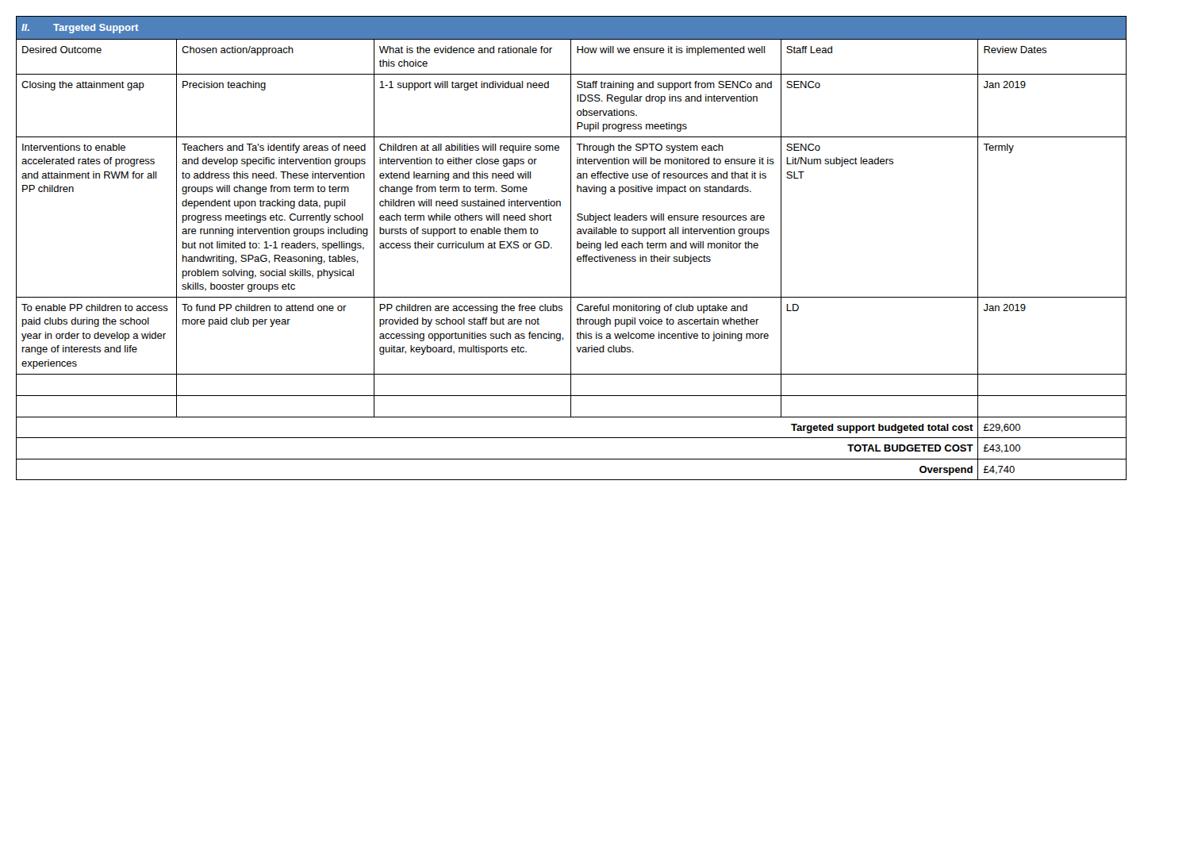| II. Targeted Support |
| Desired Outcome | Chosen action/approach | What is the evidence and rationale for this choice | How will we ensure it is implemented well | Staff Lead | Review Dates |
| Closing the attainment gap | Precision teaching | 1-1 support will target individual need | Staff training and support from SENCo and IDSS. Regular drop ins and intervention observations. Pupil progress meetings | SENCo | Jan 2019 |
| Interventions to enable accelerated rates of progress and attainment in RWM for all PP children | Teachers and Ta's identify areas of need and develop specific intervention groups to address this need. These intervention groups will change from term to term dependent upon tracking data, pupil progress meetings etc. Currently school are running intervention groups including but not limited to: 1-1 readers, spellings, handwriting, SPaG, Reasoning, tables, problem solving, social skills, physical skills, booster groups etc | Children at all abilities will require some intervention to either close gaps or extend learning and this need will change from term to term. Some children will need sustained intervention each term while others will need short bursts of support to enable them to access their curriculum at EXS or GD. | Through the SPTO system each intervention will be monitored to ensure it is an effective use of resources and that it is having a positive impact on standards. Subject leaders will ensure resources are available to support all intervention groups being led each term and will monitor the effectiveness in their subjects | SENCo Lit/Num subject leaders SLT | Termly |
| To enable PP children to access paid clubs during the school year in order to develop a wider range of interests and life experiences | To fund PP children to attend one or more paid club per year | PP children are accessing the free clubs provided by school staff but are not accessing opportunities such as fencing, guitar, keyboard, multisports etc. | Careful monitoring of club uptake and through pupil voice to ascertain whether this is a welcome incentive to joining more varied clubs. | LD | Jan 2019 |
| Targeted support budgeted total cost | £29,600 |
| TOTAL BUDGETED COST | £43,100 |
| Overspend | £4,740 |